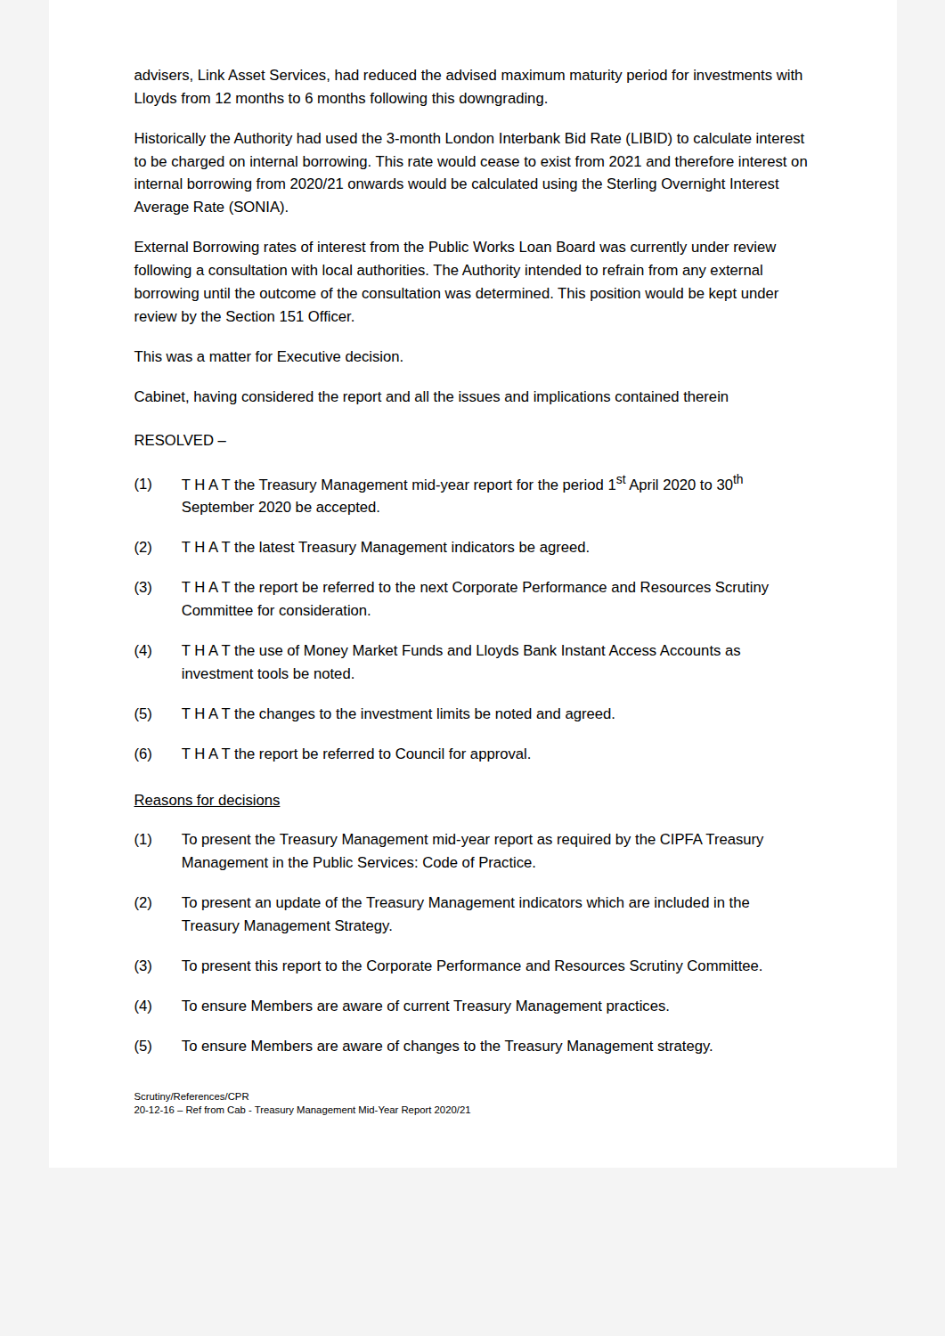advisers, Link Asset Services, had reduced the advised maximum maturity period for investments with Lloyds from 12 months to 6 months following this downgrading.
Historically the Authority had used the 3-month London Interbank Bid Rate (LIBID) to calculate interest to be charged on internal borrowing. This rate would cease to exist from 2021 and therefore interest on internal borrowing from 2020/21 onwards would be calculated using the Sterling Overnight Interest Average Rate (SONIA).
External Borrowing rates of interest from the Public Works Loan Board was currently under review following a consultation with local authorities. The Authority intended to refrain from any external borrowing until the outcome of the consultation was determined. This position would be kept under review by the Section 151 Officer.
This was a matter for Executive decision.
Cabinet, having considered the report and all the issues and implications contained therein
RESOLVED –
(1) T H A T the Treasury Management mid-year report for the period 1st April 2020 to 30th September 2020 be accepted.
(2) T H A T the latest Treasury Management indicators be agreed.
(3) T H A T the report be referred to the next Corporate Performance and Resources Scrutiny Committee for consideration.
(4) T H A T the use of Money Market Funds and Lloyds Bank Instant Access Accounts as investment tools be noted.
(5) T H A T the changes to the investment limits be noted and agreed.
(6) T H A T the report be referred to Council for approval.
Reasons for decisions
(1) To present the Treasury Management mid-year report as required by the CIPFA Treasury Management in the Public Services: Code of Practice.
(2) To present an update of the Treasury Management indicators which are included in the Treasury Management Strategy.
(3) To present this report to the Corporate Performance and Resources Scrutiny Committee.
(4) To ensure Members are aware of current Treasury Management practices.
(5) To ensure Members are aware of changes to the Treasury Management strategy.
Scrutiny/References/CPR
20-12-16 – Ref from Cab - Treasury Management Mid-Year Report 2020/21